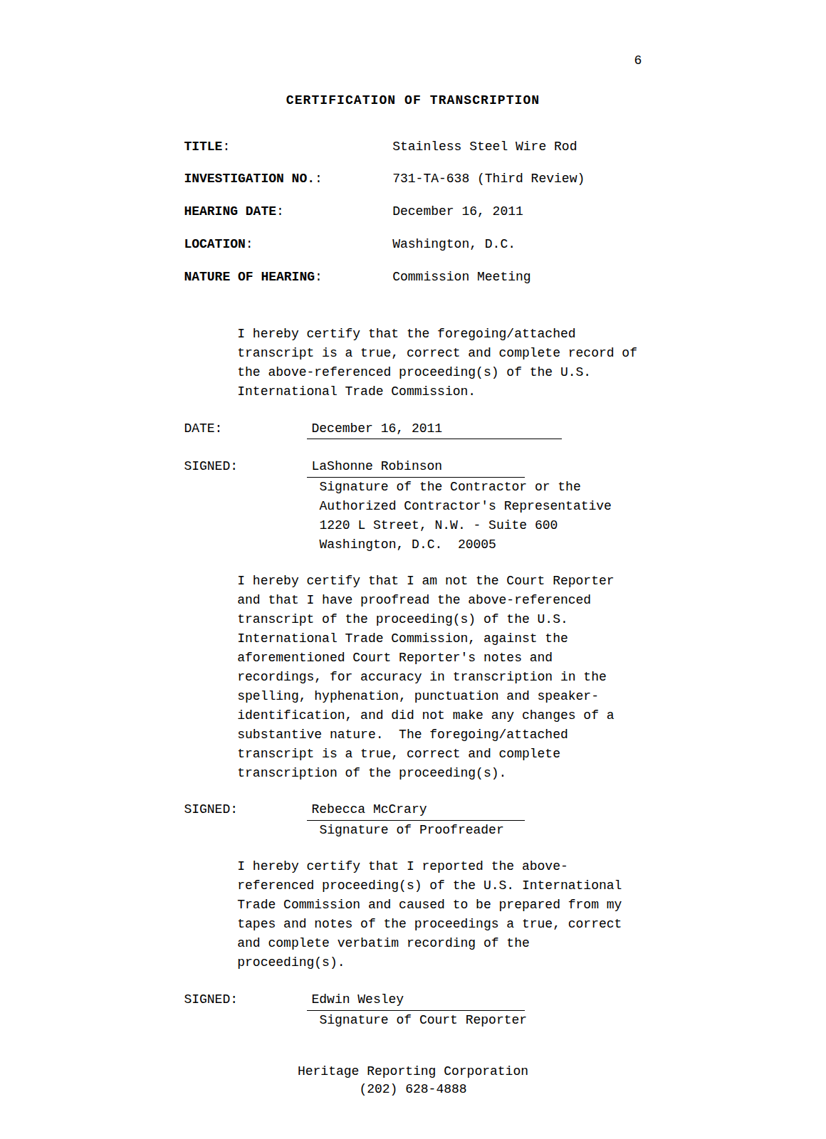6
CERTIFICATION OF TRANSCRIPTION
| TITLE : | Stainless Steel Wire Rod |
| INVESTIGATION NO. : | 731-TA-638 (Third Review) |
| HEARING DATE : | December 16, 2011 |
| LOCATION : | Washington, D.C. |
| NATURE OF HEARING : | Commission Meeting |
I hereby certify that the foregoing/attached transcript is a true, correct and complete record of the above-referenced proceeding(s) of the U.S. International Trade Commission.
| DATE: | December 16, 2011 |
| SIGNED: | LaShonne Robinson Signature of the Contractor or the Authorized Contractor's Representative 1220 L Street, N.W. - Suite 600 Washington, D.C. 20005 |
I hereby certify that I am not the Court Reporter and that I have proofread the above-referenced transcript of the proceeding(s) of the U.S. International Trade Commission, against the aforementioned Court Reporter's notes and recordings, for accuracy in transcription in the spelling, hyphenation, punctuation and speaker-identification, and did not make any changes of a substantive nature. The foregoing/attached transcript is a true, correct and complete transcription of the proceeding(s).
| SIGNED: | Rebecca McCrary Signature of Proofreader |
I hereby certify that I reported the above-referenced proceeding(s) of the U.S. International Trade Commission and caused to be prepared from my tapes and notes of the proceedings a true, correct and complete verbatim recording of the proceeding(s).
| SIGNED: | Edwin Wesley Signature of Court Reporter |
Heritage Reporting Corporation
(202) 628-4888